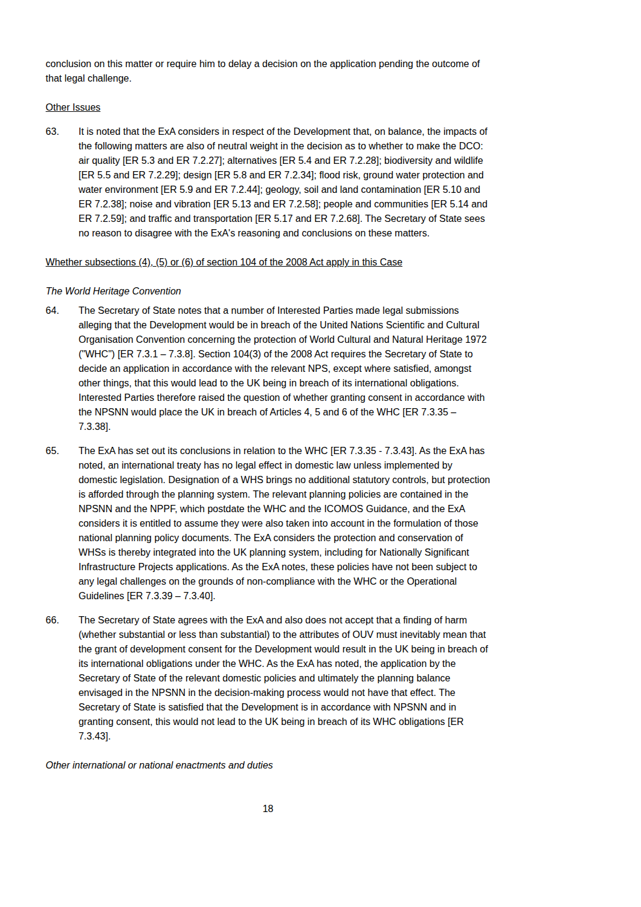conclusion on this matter or require him to delay a decision on the application pending the outcome of that legal challenge.
Other Issues
63.
It is noted that the ExA considers in respect of the Development that, on balance, the impacts of the following matters are also of neutral weight in the decision as to whether to make the DCO: air quality [ER 5.3 and ER 7.2.27]; alternatives [ER 5.4 and ER 7.2.28]; biodiversity and wildlife [ER 5.5 and ER 7.2.29]; design [ER 5.8 and ER 7.2.34]; flood risk, ground water protection and water environment [ER 5.9 and ER 7.2.44]; geology, soil and land contamination [ER 5.10 and ER 7.2.38]; noise and vibration [ER 5.13 and ER 7.2.58]; people and communities [ER 5.14 and ER 7.2.59]; and traffic and transportation [ER 5.17 and ER 7.2.68]. The Secretary of State sees no reason to disagree with the ExA's reasoning and conclusions on these matters.
Whether subsections (4), (5) or (6) of section 104 of the 2008 Act apply in this Case
The World Heritage Convention
64.
The Secretary of State notes that a number of Interested Parties made legal submissions alleging that the Development would be in breach of the United Nations Scientific and Cultural Organisation Convention concerning the protection of World Cultural and Natural Heritage 1972 ("WHC") [ER 7.3.1 – 7.3.8]. Section 104(3) of the 2008 Act requires the Secretary of State to decide an application in accordance with the relevant NPS, except where satisfied, amongst other things, that this would lead to the UK being in breach of its international obligations. Interested Parties therefore raised the question of whether granting consent in accordance with the NPSNN would place the UK in breach of Articles 4, 5 and 6 of the WHC [ER 7.3.35 – 7.3.38].
65.
The ExA has set out its conclusions in relation to the WHC [ER 7.3.35 - 7.3.43]. As the ExA has noted, an international treaty has no legal effect in domestic law unless implemented by domestic legislation. Designation of a WHS brings no additional statutory controls, but protection is afforded through the planning system. The relevant planning policies are contained in the NPSNN and the NPPF, which postdate the WHC and the ICOMOS Guidance, and the ExA considers it is entitled to assume they were also taken into account in the formulation of those national planning policy documents. The ExA considers the protection and conservation of WHSs is thereby integrated into the UK planning system, including for Nationally Significant Infrastructure Projects applications. As the ExA notes, these policies have not been subject to any legal challenges on the grounds of non-compliance with the WHC or the Operational Guidelines [ER 7.3.39 – 7.3.40].
66.
The Secretary of State agrees with the ExA and also does not accept that a finding of harm (whether substantial or less than substantial) to the attributes of OUV must inevitably mean that the grant of development consent for the Development would result in the UK being in breach of its international obligations under the WHC. As the ExA has noted, the application by the Secretary of State of the relevant domestic policies and ultimately the planning balance envisaged in the NPSNN in the decision-making process would not have that effect. The Secretary of State is satisfied that the Development is in accordance with NPSNN and in granting consent, this would not lead to the UK being in breach of its WHC obligations [ER 7.3.43].
Other international or national enactments and duties
18